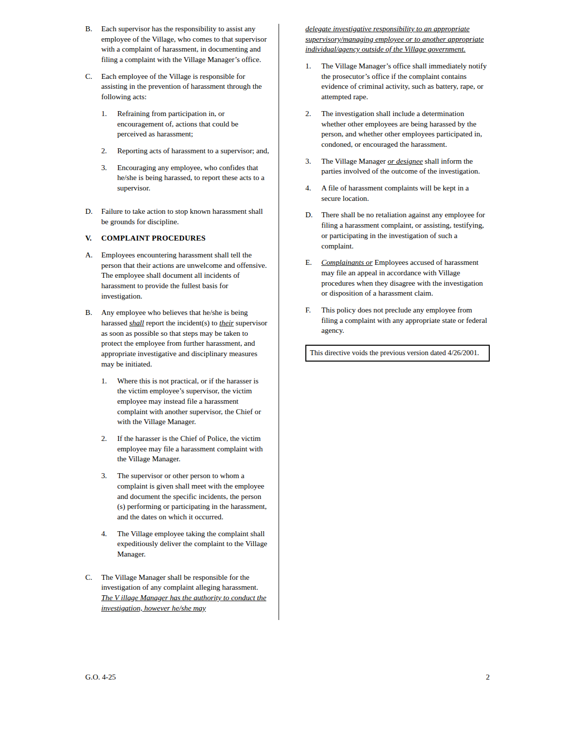B. Each supervisor has the responsibility to assist any employee of the Village, who comes to that supervisor with a complaint of harassment, in documenting and filing a complaint with the Village Manager’s office.
C. Each employee of the Village is responsible for assisting in the prevention of harassment through the following acts:
1. Refraining from participation in, or encouragement of, actions that could be perceived as harassment;
2. Reporting acts of harassment to a supervisor; and,
3. Encouraging any employee, who confides that he/she is being harassed, to report these acts to a supervisor.
D. Failure to take action to stop known harassment shall be grounds for discipline.
V. COMPLAINT PROCEDURES
A. Employees encountering harassment shall tell the person that their actions are unwelcome and offensive. The employee shall document all incidents of harassment to provide the fullest basis for investigation.
B. Any employee who believes that he/she is being harassed shall report the incident(s) to their supervisor as soon as possible so that steps may be taken to protect the employee from further harassment, and appropriate investigative and disciplinary measures may be initiated.
1. Where this is not practical, or if the harasser is the victim employee’s supervisor, the victim employee may instead file a harassment complaint with another supervisor, the Chief or with the Village Manager.
2. If the harasser is the Chief of Police, the victim employee may file a harassment complaint with the Village Manager.
3. The supervisor or other person to whom a complaint is given shall meet with the employee and document the specific incidents, the person (s) performing or participating in the harassment, and the dates on which it occurred.
4. The Village employee taking the complaint shall expeditiously deliver the complaint to the Village Manager.
C. The Village Manager shall be responsible for the investigation of any complaint alleging harassment. The V illage Manager has the authority to conduct the investigation, however he/she may
delegate investigative responsibility to an appropriate supervisory/managing employee or to another appropriate individual/agency outside of the Village government.
1. The Village Manager’s office shall immediately notify the prosecutor’s office if the complaint contains evidence of criminal activity, such as battery, rape, or attempted rape.
2. The investigation shall include a determination whether other employees are being harassed by the person, and whether other employees participated in, condoned, or encouraged the harassment.
3. The Village Manager or designee shall inform the parties involved of the outcome of the investigation.
4. A file of harassment complaints will be kept in a secure location.
D. There shall be no retaliation against any employee for filing a harassment complaint, or assisting, testifying, or participating in the investigation of such a complaint.
E. Complainants or Employees accused of harassment may file an appeal in accordance with Village procedures when they disagree with the investigation or disposition of a harassment claim.
F. This policy does not preclude any employee from filing a complaint with any appropriate state or federal agency.
This directive voids the previous version dated 4/26/2001.
G.O. 4-25 2